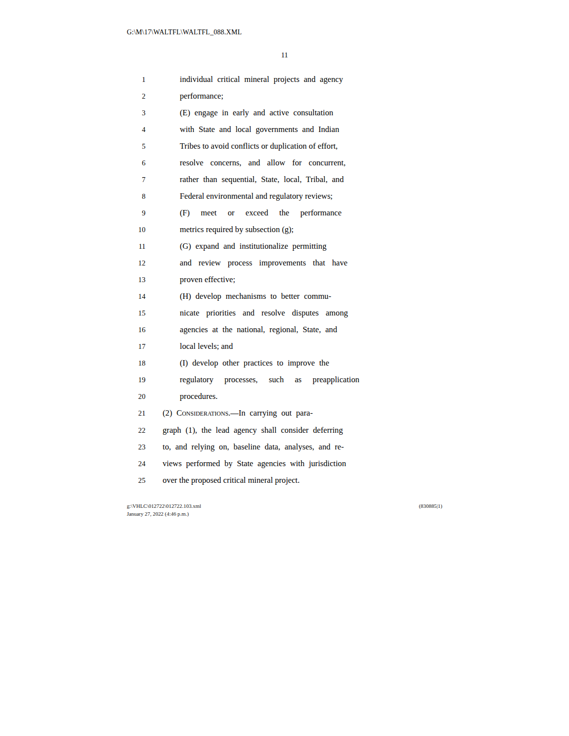G:\M\17\WALTFL\WALTFL_088.XML
11
| 1 | individual critical mineral projects and agency |
| 2 | performance; |
| 3 | (E) engage in early and active consultation |
| 4 | with State and local governments and Indian |
| 5 | Tribes to avoid conflicts or duplication of effort, |
| 6 | resolve concerns, and allow for concurrent, |
| 7 | rather than sequential, State, local, Tribal, and |
| 8 | Federal environmental and regulatory reviews; |
| 9 | (F) meet or exceed the performance |
| 10 | metrics required by subsection (g); |
| 11 | (G) expand and institutionalize permitting |
| 12 | and review process improvements that have |
| 13 | proven effective; |
| 14 | (H) develop mechanisms to better commu- |
| 15 | nicate priorities and resolve disputes among |
| 16 | agencies at the national, regional, State, and |
| 17 | local levels; and |
| 18 | (I) develop other practices to improve the |
| 19 | regulatory processes, such as preapplication |
| 20 | procedures. |
| 21 | (2) Considerations. —In carrying out para- |
| 22 | graph (1), the lead agency shall consider deferring |
| 23 | to, and relying on, baseline data, analyses, and re- |
| 24 | views performed by State agencies with jurisdiction |
| 25 | over the proposed critical mineral project. |
(830885|1)
g:\VHLC\012722\012722.103.xml
January 27, 2022 (4:46 p.m.)